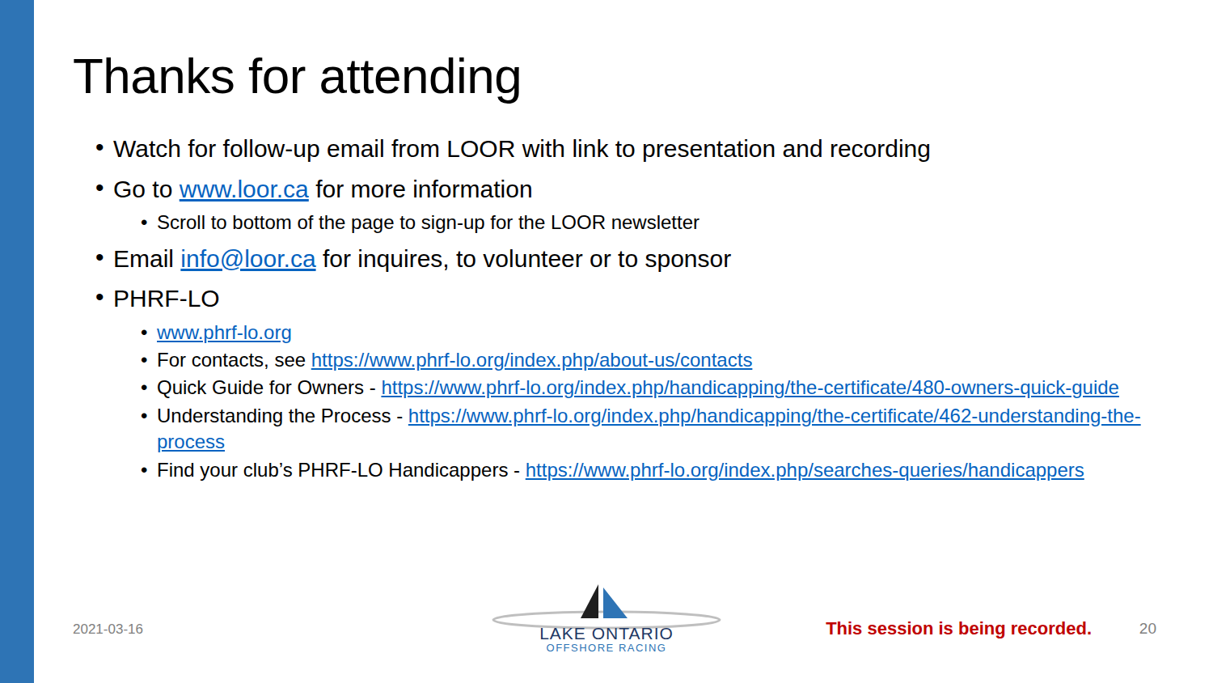Thanks for attending
Watch for follow-up email from LOOR with link to presentation and recording
Go to www.loor.ca for more information
Scroll to bottom of the page to sign-up for the LOOR newsletter
Email info@loor.ca for inquires, to volunteer or to sponsor
PHRF-LO
www.phrf-lo.org
For contacts, see https://www.phrf-lo.org/index.php/about-us/contacts
Quick Guide for Owners - https://www.phrf-lo.org/index.php/handicapping/the-certificate/480-owners-quick-guide
Understanding the Process - https://www.phrf-lo.org/index.php/handicapping/the-certificate/462-understanding-the-process
Find your club’s PHRF-LO Handicappers - https://www.phrf-lo.org/index.php/searches-queries/handicappers
2021-03-16
LAKE ONTARIO
OFFSHORE RACING
This session is being recorded.
20